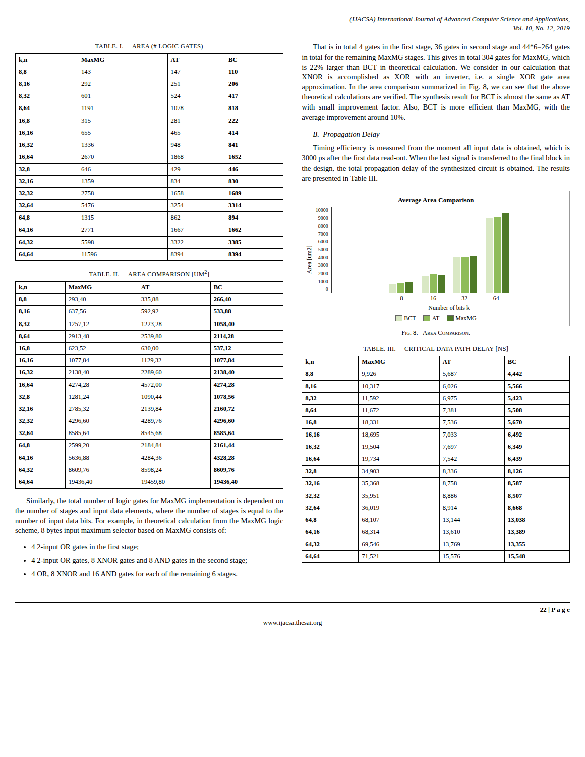(IJACSA) International Journal of Advanced Computer Science and Applications,
Vol. 10, No. 12, 2019
TABLE. I. A REA (# L OGIC G ATES )
| k,n | MaxMG | AT | BC |
| --- | --- | --- | --- |
| 8,8 | 143 | 147 | 110 |
| 8,16 | 292 | 251 | 206 |
| 8,32 | 601 | 524 | 417 |
| 8,64 | 1191 | 1078 | 818 |
| 16,8 | 315 | 281 | 222 |
| 16,16 | 655 | 465 | 414 |
| 16,32 | 1336 | 948 | 841 |
| 16,64 | 2670 | 1868 | 1652 |
| 32,8 | 646 | 429 | 446 |
| 32,16 | 1359 | 834 | 830 |
| 32,32 | 2758 | 1658 | 1689 |
| 32,64 | 5476 | 3254 | 3314 |
| 64,8 | 1315 | 862 | 894 |
| 64,16 | 2771 | 1667 | 1662 |
| 64,32 | 5598 | 3322 | 3385 |
| 64,64 | 11596 | 8394 | 8394 |
TABLE. II. A REA C OMPARISON [ UM 2 ]
| k,n | MaxMG | AT | BC |
| --- | --- | --- | --- |
| 8,8 | 293,40 | 335,88 | 266,40 |
| 8,16 | 637,56 | 592,92 | 533,88 |
| 8,32 | 1257,12 | 1223,28 | 1058,40 |
| 8,64 | 2913,48 | 2539,80 | 2114,28 |
| 16,8 | 623,52 | 630,00 | 537,12 |
| 16,16 | 1077,84 | 1129,32 | 1077,84 |
| 16,32 | 2138,40 | 2289,60 | 2138,40 |
| 16,64 | 4274,28 | 4572,00 | 4274,28 |
| 32,8 | 1281,24 | 1090,44 | 1078,56 |
| 32,16 | 2785,32 | 2139,84 | 2160,72 |
| 32,32 | 4296,60 | 4289,76 | 4296,60 |
| 32,64 | 8585,64 | 8545,68 | 8585,64 |
| 64,8 | 2599,20 | 2184,84 | 2161,44 |
| 64,16 | 5636,88 | 4284,36 | 4328,28 |
| 64,32 | 8609,76 | 8598,24 | 8609,76 |
| 64,64 | 19436,40 | 19459,80 | 19436,40 |
Similarly, the total number of logic gates for MaxMG implementation is dependent on the number of stages and input data elements, where the number of stages is equal to the number of input data bits. For example, in theoretical calculation from the MaxMG logic scheme, 8 bytes input maximum selector based on MaxMG consists of:
4 2-input OR gates in the first stage;
4 2-input OR gates, 8 XNOR gates and 8 AND gates in the second stage;
4 OR, 8 XNOR and 16 AND gates for each of the remaining 6 stages.
That is in total 4 gates in the first stage, 36 gates in second stage and 44*6=264 gates in total for the remaining MaxMG stages. This gives in total 304 gates for MaxMG, which is 22% larger than BCT in theoretical calculation. We consider in our calculation that XNOR is accomplished as XOR with an inverter, i.e. a single XOR gate area approximation. In the area comparison summarized in Fig. 8, we can see that the above theoretical calculations are verified. The synthesis result for BCT is almost the same as AT with small improvement factor. Also, BCT is more efficient than MaxMG, with the average improvement around 10%.
B. Propagation Delay
Timing efficiency is measured from the moment all input data is obtained, which is 3000 ps after the first data read-out. When the last signal is transferred to the final block in the design, the total propagation delay of the synthesized circuit is obtained. The results are presented in Table III.
Average Area Comparison
Area [um2]
100009000800070006000500040003000200010000
8163264
Number of bits k
BCT AT MaxMG
Fig. 8. Area Comparison.
TABLE. III. C RITICAL D ATA P ATH D ELAY [ NS ]
| k,n | MaxMG | AT | BC |
| --- | --- | --- | --- |
| 8,8 | 9,926 | 5,687 | 4,442 |
| 8,16 | 10,317 | 6,026 | 5,566 |
| 8,32 | 11,592 | 6,975 | 5,423 |
| 8,64 | 11,672 | 7,381 | 5,508 |
| 16,8 | 18,331 | 7,536 | 5,670 |
| 16,16 | 18,695 | 7,033 | 6,492 |
| 16,32 | 19,504 | 7,697 | 6,349 |
| 16,64 | 19,734 | 7,542 | 6,439 |
| 32,8 | 34,903 | 8,336 | 8,126 |
| 32,16 | 35,368 | 8,758 | 8,587 |
| 32,32 | 35,951 | 8,886 | 8,507 |
| 32,64 | 36,019 | 8,914 | 8,668 |
| 64,8 | 68,107 | 13,144 | 13,038 |
| 64,16 | 68,314 | 13,610 | 13,389 |
| 64,32 | 69,546 | 13,769 | 13,355 |
| 64,64 | 71,521 | 15,576 | 15,548 |
22 | P a g e
www.ijacsa.thesai.org